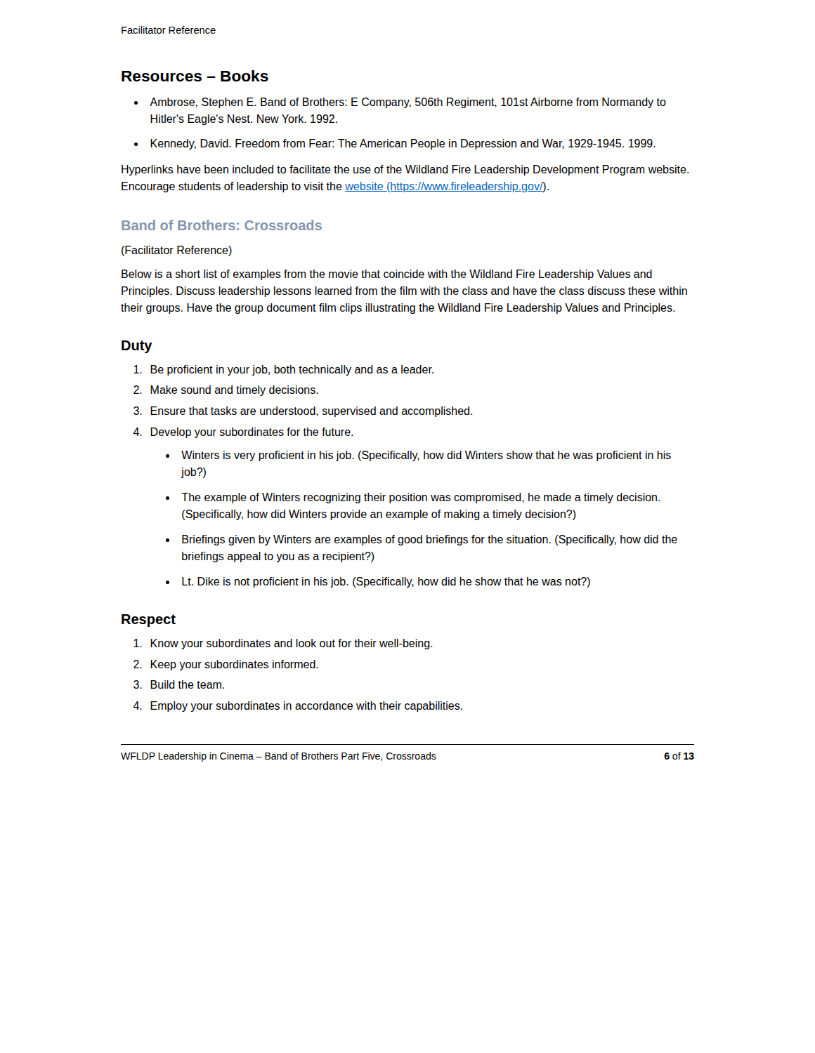Facilitator Reference
Resources – Books
Ambrose, Stephen E. Band of Brothers: E Company, 506th Regiment, 101st Airborne from Normandy to Hitler's Eagle's Nest. New York. 1992.
Kennedy, David. Freedom from Fear: The American People in Depression and War, 1929-1945. 1999.
Hyperlinks have been included to facilitate the use of the Wildland Fire Leadership Development Program website. Encourage students of leadership to visit the website (https://www.fireleadership.gov/).
Band of Brothers: Crossroads
(Facilitator Reference)
Below is a short list of examples from the movie that coincide with the Wildland Fire Leadership Values and Principles. Discuss leadership lessons learned from the film with the class and have the class discuss these within their groups. Have the group document film clips illustrating the Wildland Fire Leadership Values and Principles.
Duty
Be proficient in your job, both technically and as a leader.
Make sound and timely decisions.
Ensure that tasks are understood, supervised and accomplished.
Develop your subordinates for the future.
Winters is very proficient in his job. (Specifically, how did Winters show that he was proficient in his job?)
The example of Winters recognizing their position was compromised, he made a timely decision. (Specifically, how did Winters provide an example of making a timely decision?)
Briefings given by Winters are examples of good briefings for the situation. (Specifically, how did the briefings appeal to you as a recipient?)
Lt. Dike is not proficient in his job. (Specifically, how did he show that he was not?)
Respect
Know your subordinates and look out for their well-being.
Keep your subordinates informed.
Build the team.
Employ your subordinates in accordance with their capabilities.
WFLDP Leadership in Cinema – Band of Brothers Part Five, Crossroads 6 of 13